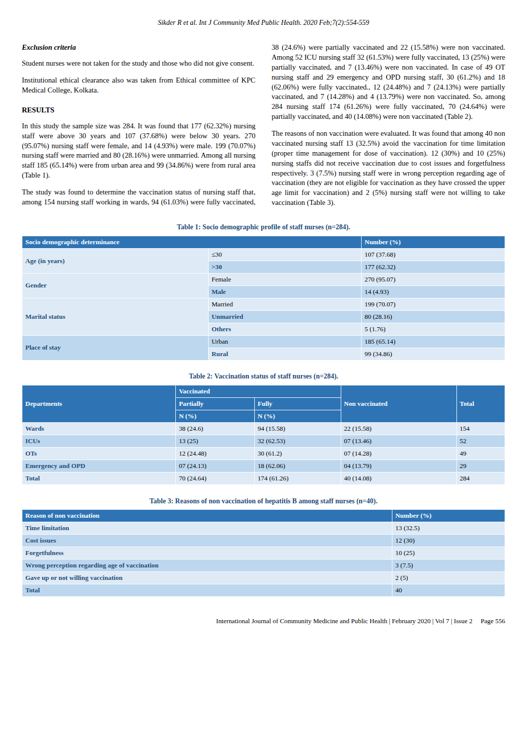Sikder R et al. Int J Community Med Public Health. 2020 Feb;7(2):554-559
Exclusion criteria
Student nurses were not taken for the study and those who did not give consent.
Institutional ethical clearance also was taken from Ethical committee of KPC Medical College, Kolkata.
Results
In this study the sample size was 284. It was found that 177 (62.32%) nursing staff were above 30 years and 107 (37.68%) were below 30 years. 270 (95.07%) nursing staff were female, and 14 (4.93%) were male. 199 (70.07%) nursing staff were married and 80 (28.16%) were unmarried. Among all nursing staff 185 (65.14%) were from urban area and 99 (34.86%) were from rural area (Table 1).
The study was found to determine the vaccination status of nursing staff that, among 154 nursing staff working in wards, 94 (61.03%) were fully vaccinated, 38 (24.6%) were partially vaccinated and 22 (15.58%) were non vaccinated. Among 52 ICU nursing staff 32 (61.53%) were fully vaccinated, 13 (25%) were partially vaccinated, and 7 (13.46%) were non vaccinated. In case of 49 OT nursing staff and 29 emergency and OPD nursing staff, 30 (61.2%) and 18 (62.06%) were fully vaccinated., 12 (24.48%) and 7 (24.13%) were partially vaccinated, and 7 (14.28%) and 4 (13.79%) were non vaccinated. So, among 284 nursing staff 174 (61.26%) were fully vaccinated, 70 (24.64%) were partially vaccinated, and 40 (14.08%) were non vaccinated (Table 2).
The reasons of non vaccination were evaluated. It was found that among 40 non vaccinated nursing staff 13 (32.5%) avoid the vaccination for time limitation (proper time management for dose of vaccination). 12 (30%) and 10 (25%) nursing staffs did not receive vaccination due to cost issues and forgetfulness respectively. 3 (7.5%) nursing staff were in wrong perception regarding age of vaccination (they are not eligible for vaccination as they have crossed the upper age limit for vaccination) and 2 (5%) nursing staff were not willing to take vaccination (Table 3).
Table 1: Socio demographic profile of staff nurses (n=284).
| Socio demographic determinance | Number (%) |
| --- | --- |
| Age (in years) | ≤30 | 107 (37.68) |
| >30 | 177 (62.32) |
| Gender | Female | 270 (95.07) |
| Male | 14 (4.93) |
| Marital status | Married | 199 (70.07) |
| Unmarried | 80 (28.16) |
| Others | 5 (1.76) |
| Place of stay | Urban | 185 (65.14) |
| Rural | 99 (34.86) |
Table 2: Vaccination status of staff nurses (n=284).
| Departments | Vaccinated | Non vaccinated | Total |
| --- | --- | --- | --- |
| Partially | Fully |
| N (%) | N (%) |
| Wards | 38 (24.6) | 94 (15.58) | 22 (15.58) | 154 |
| ICUs | 13 (25) | 32 (62.53) | 07 (13.46) | 52 |
| OTs | 12 (24.48) | 30 (61.2) | 07 (14.28) | 49 |
| Emergency and OPD | 07 (24.13) | 18 (62.06) | 04 (13.79) | 29 |
| Total | 70 (24.64) | 174 (61.26) | 40 (14.08) | 284 |
Table 3: Reasons of non vaccination of hepatitis B among staff nurses (n=40).
| Reason of non vaccination | Number (%) |
| --- | --- |
| Time limitation | 13 (32.5) |
| Cost issues | 12 (30) |
| Forgetfulness | 10 (25) |
| Wrong perception regarding age of vaccination | 3 (7.5) |
| Gave up or not willing vaccination | 2 (5) |
| Total | 40 |
International Journal of Community Medicine and Public Health | February 2020 | Vol 7 | Issue 2 Page 556